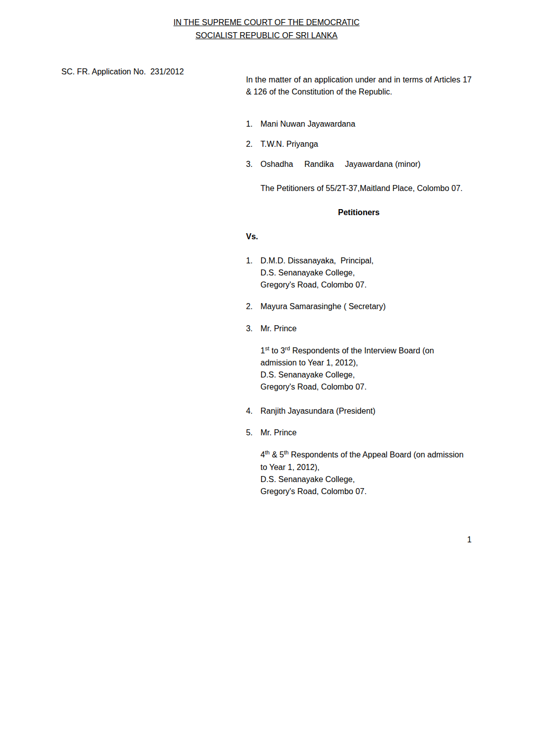IN THE SUPREME COURT OF THE DEMOCRATIC
SOCIALIST REPUBLIC OF SRI LANKA
SC. FR. Application No. 231/2012
In the matter of an application under and in terms of Articles 17 & 126 of the Constitution of the Republic.
1. Mani Nuwan Jayawardana
2. T.W.N. Priyanga
3. Oshadha Randika Jayawardana (minor)
The Petitioners of 55/2T-37,Maitland Place, Colombo 07.
Petitioners
Vs.
1. D.M.D. Dissanayaka, Principal,
D.S. Senanayake College,
Gregory's Road, Colombo 07.
2. Mayura Samarasinghe ( Secretary)
3. Mr. Prince
1st to 3rd Respondents of the Interview Board (on admission to Year 1, 2012),
D.S. Senanayake College,
Gregory's Road, Colombo 07.
4. Ranjith Jayasundara (President)
5. Mr. Prince
4th & 5th Respondents of the Appeal Board (on admission to Year 1, 2012),
D.S. Senanayake College,
Gregory's Road, Colombo 07.
1